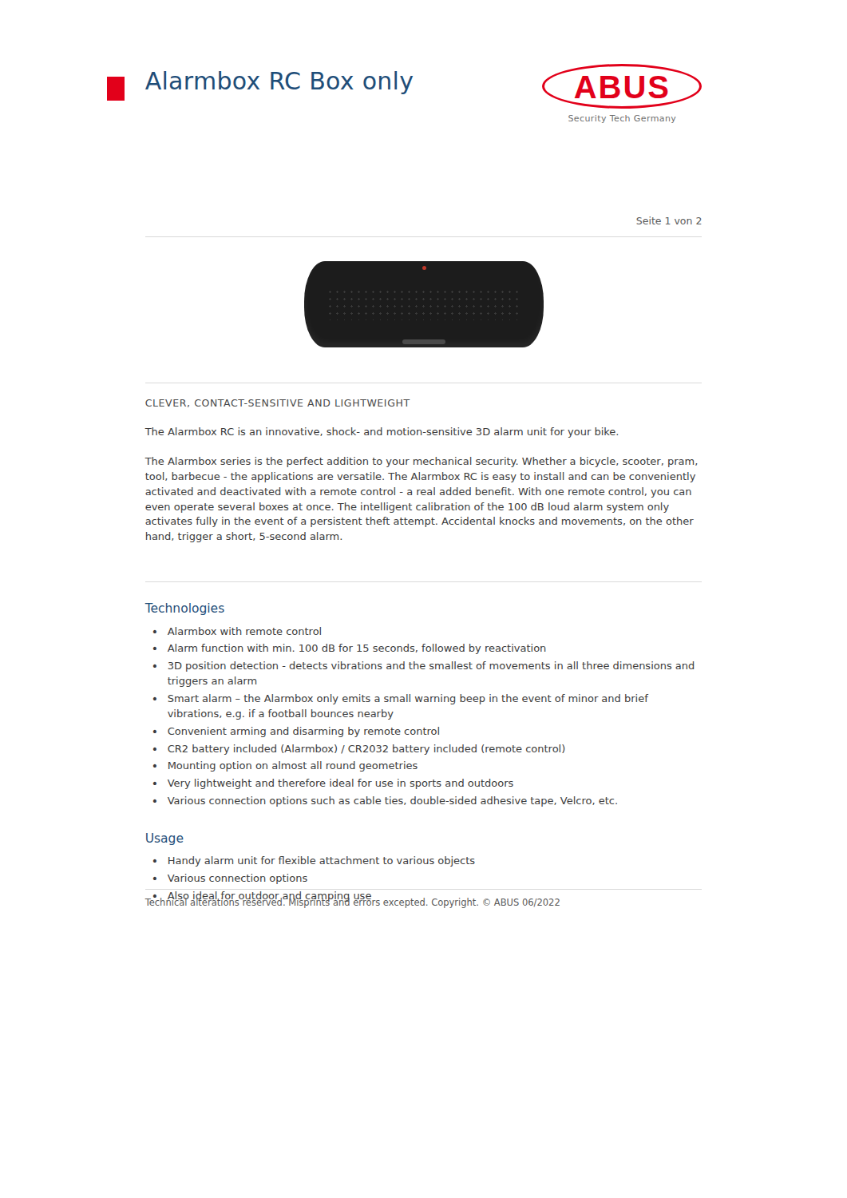Alarmbox RC Box only
ABUS
Security Tech Germany
Seite 1 von 2
CLEVER, CONTACT-SENSITIVE AND LIGHTWEIGHT
The Alarmbox RC is an innovative, shock- and motion-sensitive 3D alarm unit for your bike.
The Alarmbox series is the perfect addition to your mechanical security. Whether a bicycle, scooter, pram, tool, barbecue - the applications are versatile. The Alarmbox RC is easy to install and can be conveniently activated and deactivated with a remote control - a real added benefit. With one remote control, you can even operate several boxes at once. The intelligent calibration of the 100 dB loud alarm system only activates fully in the event of a persistent theft attempt. Accidental knocks and movements, on the other hand, trigger a short, 5-second alarm.
Technologies
Alarmbox with remote control
Alarm function with min. 100 dB for 15 seconds, followed by reactivation
3D position detection - detects vibrations and the smallest of movements in all three dimensions and triggers an alarm
Smart alarm – the Alarmbox only emits a small warning beep in the event of minor and brief vibrations, e.g. if a football bounces nearby
Convenient arming and disarming by remote control
CR2 battery included (Alarmbox) / CR2032 battery included (remote control)
Mounting option on almost all round geometries
Very lightweight and therefore ideal for use in sports and outdoors
Various connection options such as cable ties, double-sided adhesive tape, Velcro, etc.
Usage
Handy alarm unit for flexible attachment to various objects
Various connection options
Also ideal for outdoor and camping use
Technical alterations reserved. Misprints and errors excepted. Copyright. © ABUS 06/2022